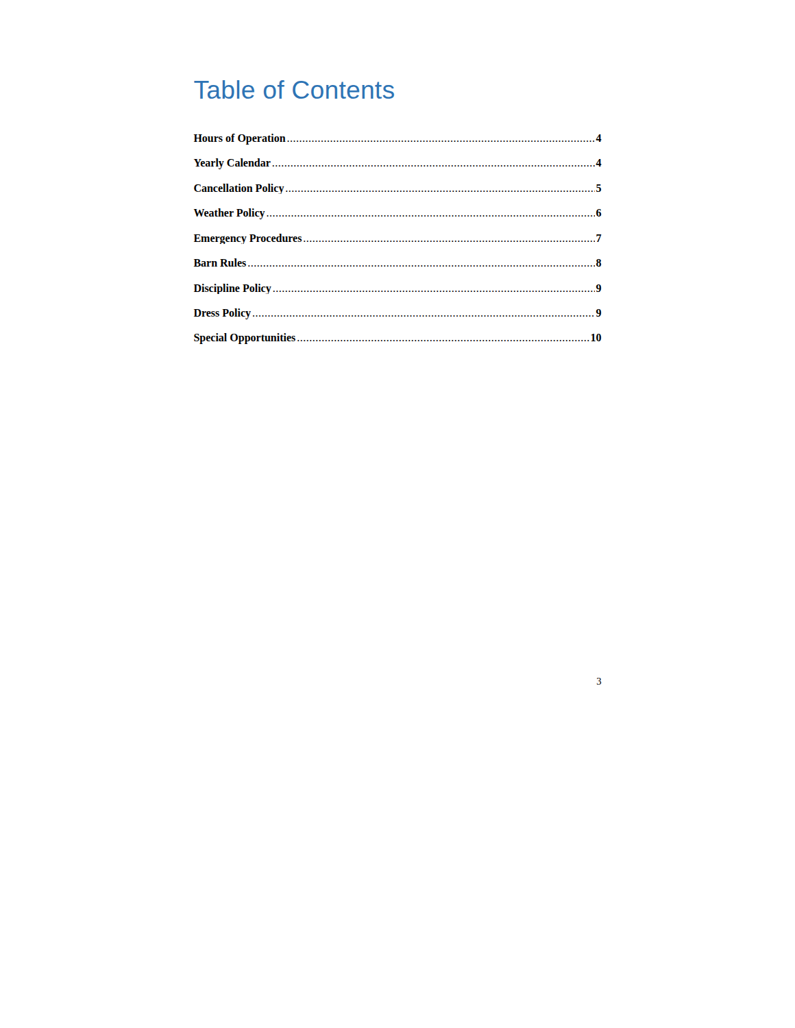Table of Contents
Hours of Operation .................................................................................................................................. 4
Yearly Calendar ....................................................................................................................................... 4
Cancellation Policy .................................................................................................................................. 5
Weather Policy ......................................................................................................................................... 6
Emergency Procedures ............................................................................................................................ 7
Barn Rules .............................................................................................................................................. 8
Discipline Policy ....................................................................................................................................... 9
Dress Policy ............................................................................................................................................. 9
Special Opportunities ............................................................................................................................. 10
3